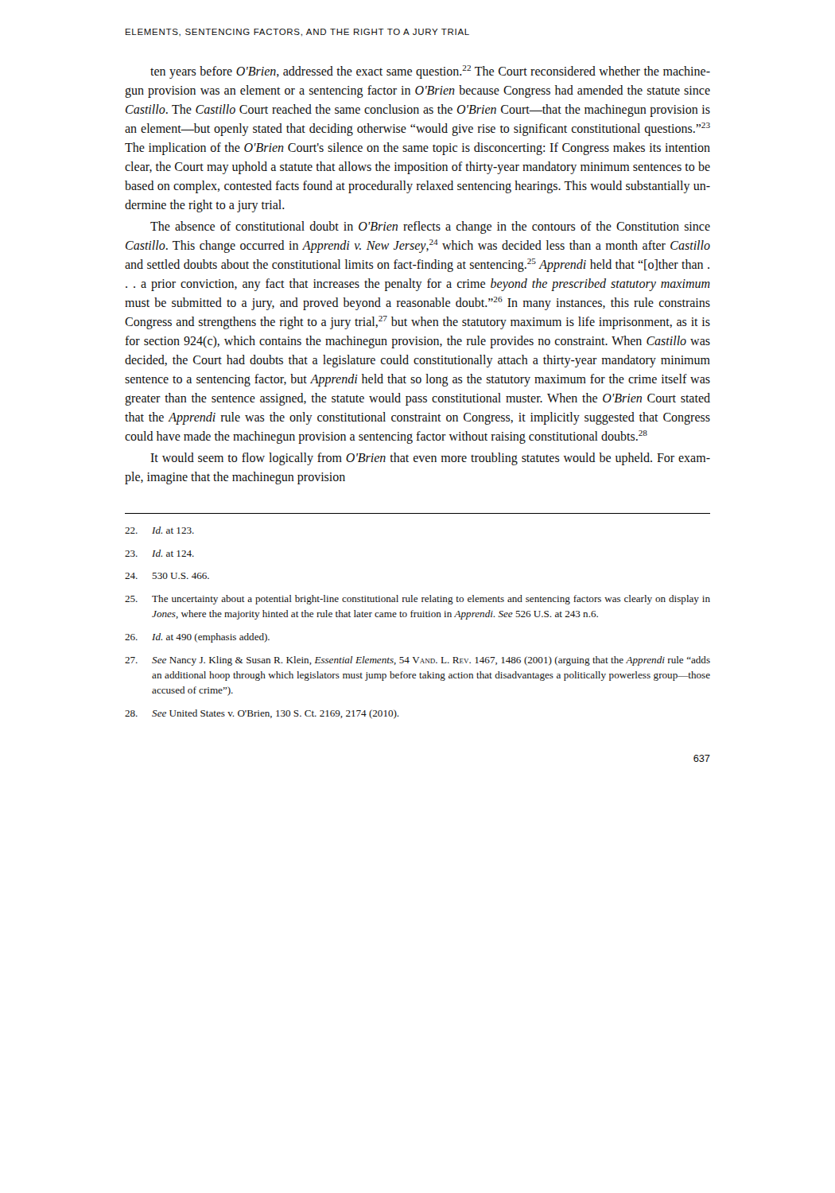Elements, Sentencing Factors, and the Right to a Jury Trial
ten years before O'Brien, addressed the exact same question.22 The Court reconsidered whether the machinegun provision was an element or a sentencing factor in O'Brien because Congress had amended the statute since Castillo. The Castillo Court reached the same conclusion as the O'Brien Court—that the machinegun provision is an element—but openly stated that deciding otherwise “would give rise to significant constitutional questions.”23 The implication of the O'Brien Court's silence on the same topic is disconcerting: If Congress makes its intention clear, the Court may uphold a statute that allows the imposition of thirty-year mandatory minimum sentences to be based on complex, contested facts found at procedurally relaxed sentencing hearings. This would substantially undermine the right to a jury trial.
The absence of constitutional doubt in O'Brien reflects a change in the contours of the Constitution since Castillo. This change occurred in Apprendi v. New Jersey,24 which was decided less than a month after Castillo and settled doubts about the constitutional limits on fact-finding at sentencing.25 Apprendi held that “[o]ther than . . . a prior conviction, any fact that increases the penalty for a crime beyond the prescribed statutory maximum must be submitted to a jury, and proved beyond a reasonable doubt.”26 In many instances, this rule constrains Congress and strengthens the right to a jury trial,27 but when the statutory maximum is life imprisonment, as it is for section 924(c), which contains the machinegun provision, the rule provides no constraint. When Castillo was decided, the Court had doubts that a legislature could constitutionally attach a thirty-year mandatory minimum sentence to a sentencing factor, but Apprendi held that so long as the statutory maximum for the crime itself was greater than the sentence assigned, the statute would pass constitutional muster. When the O'Brien Court stated that the Apprendi rule was the only constitutional constraint on Congress, it implicitly suggested that Congress could have made the machinegun provision a sentencing factor without raising constitutional doubts.28
It would seem to flow logically from O'Brien that even more troubling statutes would be upheld. For example, imagine that the machinegun provision
22. Id. at 123.
23. Id. at 124.
24. 530 U.S. 466.
25. The uncertainty about a potential bright-line constitutional rule relating to elements and sentencing factors was clearly on display in Jones, where the majority hinted at the rule that later came to fruition in Apprendi. See 526 U.S. at 243 n.6.
26. Id. at 490 (emphasis added).
27. See Nancy J. Kling & Susan R. Klein, Essential Elements, 54 Vand. L. Rev. 1467, 1486 (2001) (arguing that the Apprendi rule “adds an additional hoop through which legislators must jump before taking action that disadvantages a politically powerless group—those accused of crime”).
28. See United States v. O'Brien, 130 S. Ct. 2169, 2174 (2010).
637